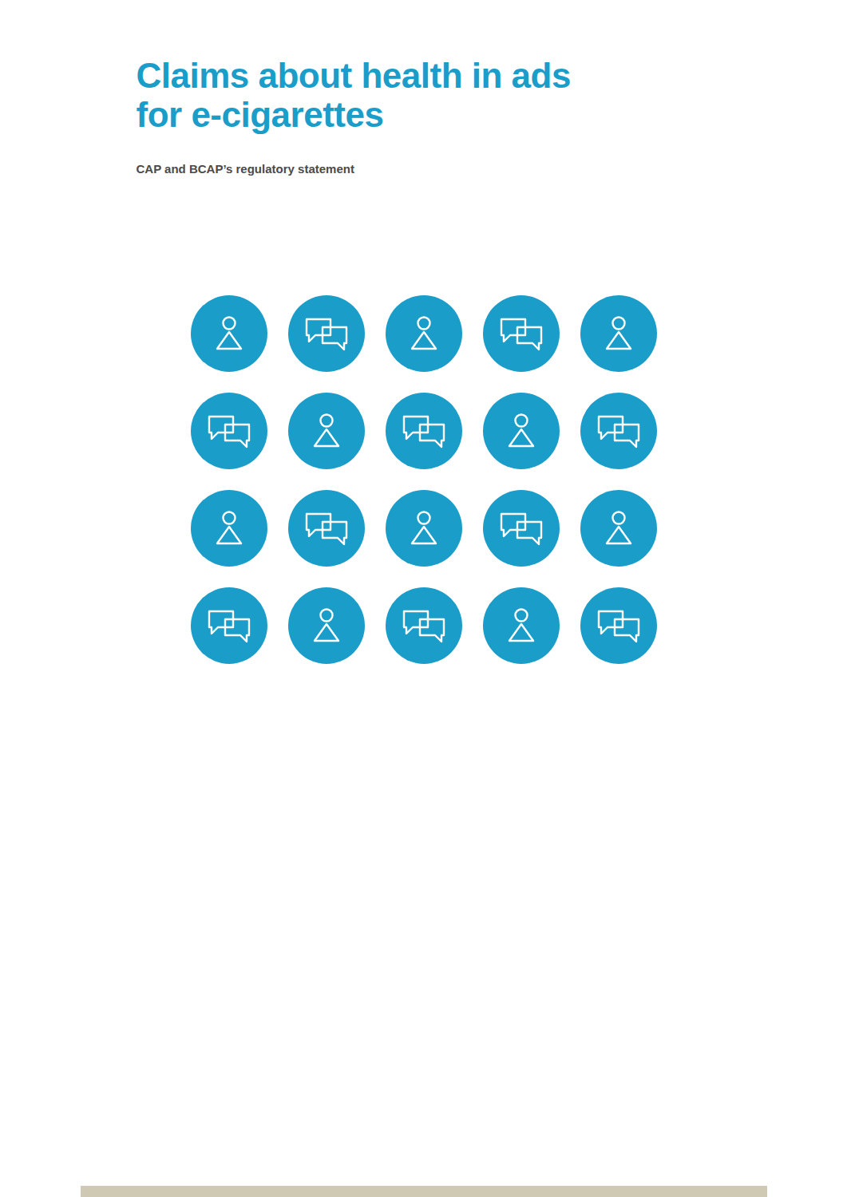Claims about health in ads
for e-cigarettes
CAP and BCAP’s regulatory statement